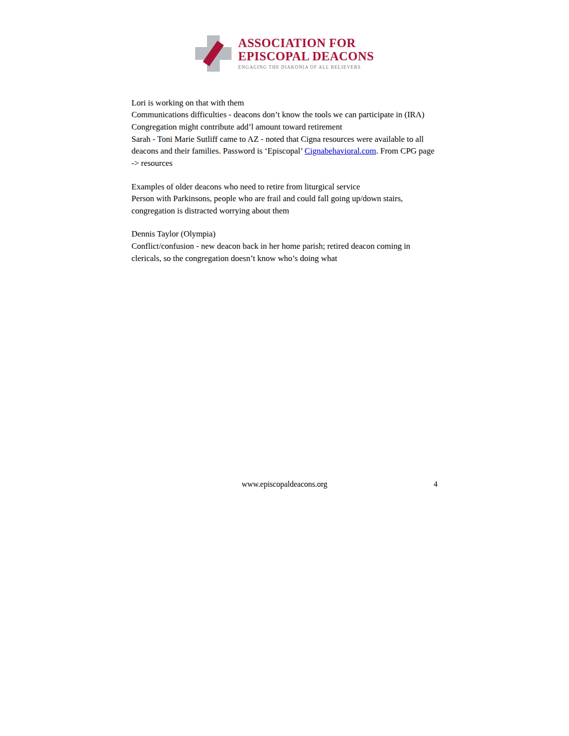Association for
Episcopal Deacons
Engaging the Diakonia of All Believers
Lori is working on that with them
Communications difficulties - deacons don’t know the tools we can participate in (IRA)
Congregation might contribute add’l amount toward retirement
Sarah - Toni Marie Sutliff came to AZ - noted that Cigna resources were available to all deacons and their families. Password is ‘Episcopal’ Cignabehavioral.com. From CPG page -> resources
Examples of older deacons who need to retire from liturgical service
Person with Parkinsons, people who are frail and could fall going up/down stairs, congregation is distracted worrying about them
Dennis Taylor (Olympia)
Conflict/confusion - new deacon back in her home parish; retired deacon coming in clericals, so the congregation doesn’t know who’s doing what
www.episcopaldeacons.org
4